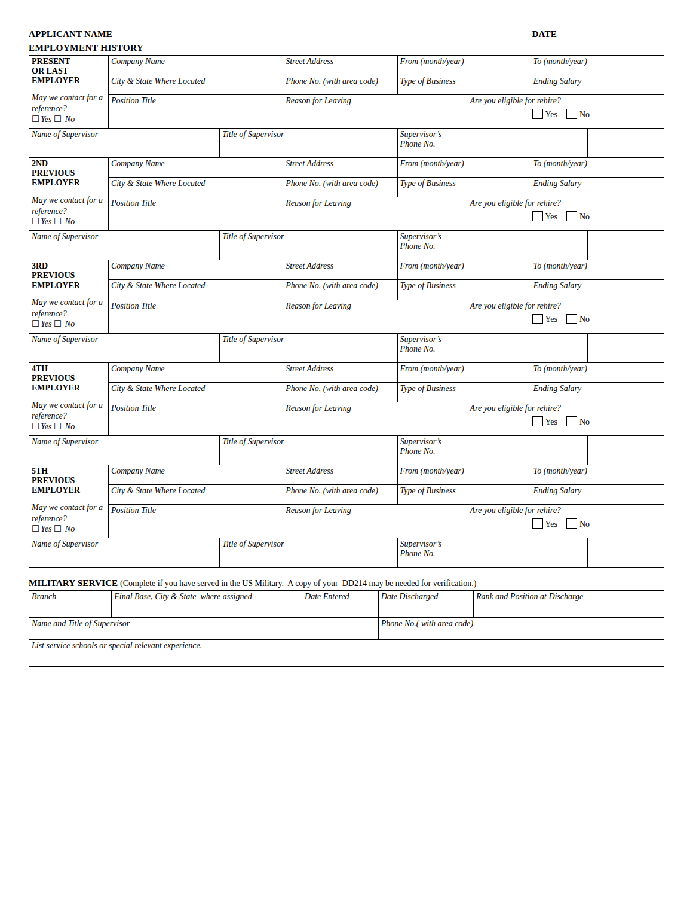APPLICANT NAME _______________________________________________
DATE _______________________
Employment History
| Present or Last Employer May we contact for a reference? ☐ Yes ☐ No | Company Name | Street Address | From (month/year) | To (month/year) |
| City & State Where Located | Phone No. (with area code) | Type of Business | Ending Salary |
| Position Title | Reason for Leaving | Are you eligible for rehire? Yes No |
| Name of Supervisor | Title of Supervisor | Supervisor’s Phone No. |
| 2nd Previous Employer May we contact for a reference? ☐ Yes ☐ No | Company Name | Street Address | From (month/year) | To (month/year) |
| City & State Where Located | Phone No. (with area code) | Type of Business | Ending Salary |
| Position Title | Reason for Leaving | Are you eligible for rehire? Yes No |
| Name of Supervisor | Title of Supervisor | Supervisor’s Phone No. |
| 3rd Previous Employer May we contact for a reference? ☐ Yes ☐ No | Company Name | Street Address | From (month/year) | To (month/year) |
| City & State Where Located | Phone No. (with area code) | Type of Business | Ending Salary |
| Position Title | Reason for Leaving | Are you eligible for rehire? Yes No |
| Name of Supervisor | Title of Supervisor | Supervisor’s Phone No. |
| 4th Previous Employer May we contact for a reference? ☐ Yes ☐ No | Company Name | Street Address | From (month/year) | To (month/year) |
| City & State Where Located | Phone No. (with area code) | Type of Business | Ending Salary |
| Position Title | Reason for Leaving | Are you eligible for rehire? Yes No |
| Name of Supervisor | Title of Supervisor | Supervisor’s Phone No. |
| 5th Previous Employer May we contact for a reference? ☐ Yes ☐ No | Company Name | Street Address | From (month/year) | To (month/year) |
| City & State Where Located | Phone No. (with area code) | Type of Business | Ending Salary |
| Position Title | Reason for Leaving | Are you eligible for rehire? Yes No |
| Name of Supervisor | Title of Supervisor | Supervisor’s Phone No. |
MILITARY SERVICE (Complete if you have served in the US Military. A copy of your DD214 may be needed for verification.)
| Branch | Final Base, City & State where assigned | Date Entered | Date Discharged | Rank and Position at Discharge |
| Name and Title of Supervisor | Phone No.( with area code) |
| List service schools or special relevant experience. |